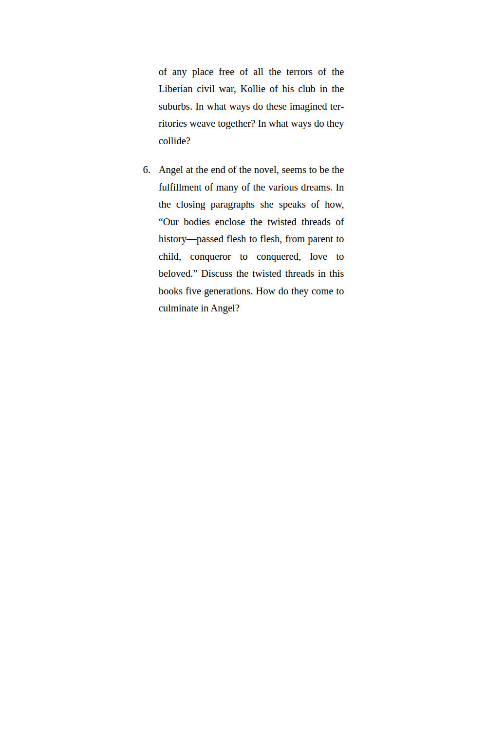of any place free of all the terrors of the Liberian civil war, Kollie of his club in the suburbs. In what ways do these imagined territories weave together? In what ways do they collide?
Angel at the end of the novel, seems to be the fulfillment of many of the various dreams. In the closing paragraphs she speaks of how, “Our bodies enclose the twisted threads of history—passed flesh to flesh, from parent to child, conqueror to conquered, love to beloved.” Discuss the twisted threads in this books five generations. How do they come to culminate in Angel?